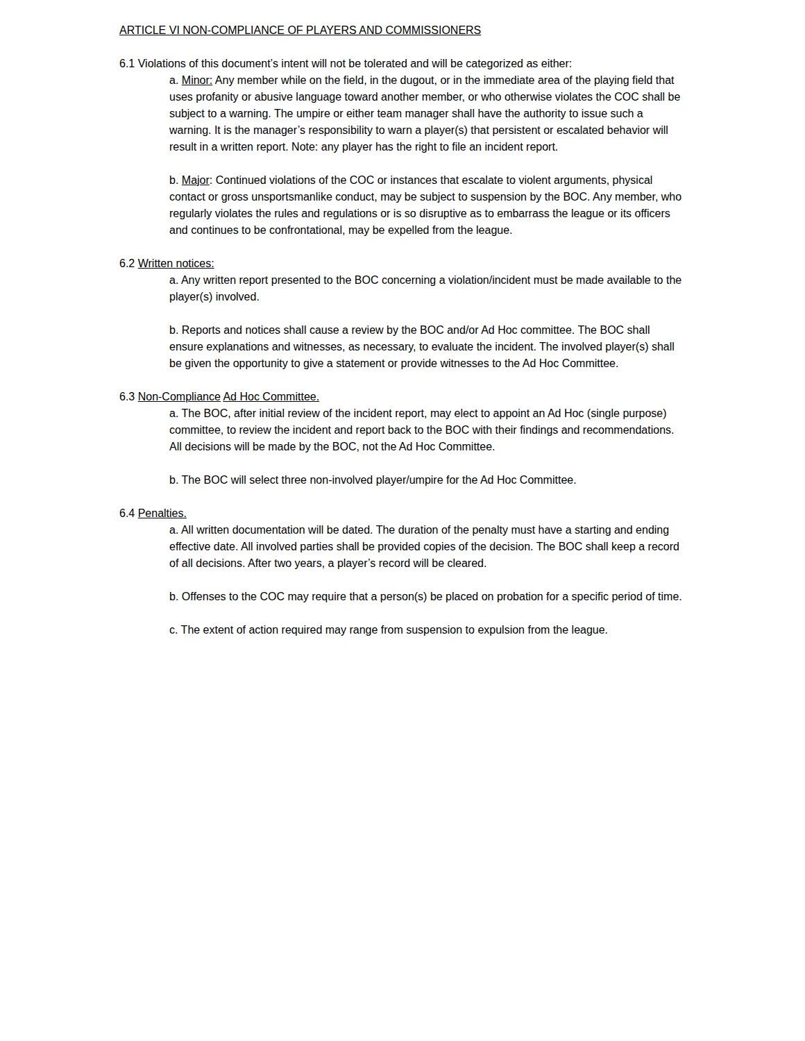ARTICLE VI NON-COMPLIANCE OF PLAYERS AND COMMISSIONERS
6.1 Violations of this document’s intent will not be tolerated and will be categorized as either:
a. Minor: Any member while on the field, in the dugout, or in the immediate area of the playing field that uses profanity or abusive language toward another member, or who otherwise violates the COC shall be subject to a warning. The umpire or either team manager shall have the authority to issue such a warning. It is the manager’s responsibility to warn a player(s) that persistent or escalated behavior will result in a written report. Note: any player has the right to file an incident report.
b. Major: Continued violations of the COC or instances that escalate to violent arguments, physical contact or gross unsportsmanlike conduct, may be subject to suspension by the BOC. Any member, who regularly violates the rules and regulations or is so disruptive as to embarrass the league or its officers and continues to be confrontational, may be expelled from the league.
6.2 Written notices:
a. Any written report presented to the BOC concerning a violation/incident must be made available to the player(s) involved.
b. Reports and notices shall cause a review by the BOC and/or Ad Hoc committee. The BOC shall ensure explanations and witnesses, as necessary, to evaluate the incident. The involved player(s) shall be given the opportunity to give a statement or provide witnesses to the Ad Hoc Committee.
6.3 Non-Compliance Ad Hoc Committee.
a. The BOC, after initial review of the incident report, may elect to appoint an Ad Hoc (single purpose) committee, to review the incident and report back to the BOC with their findings and recommendations. All decisions will be made by the BOC, not the Ad Hoc Committee.
b. The BOC will select three non-involved player/umpire for the Ad Hoc Committee.
6.4 Penalties.
a. All written documentation will be dated. The duration of the penalty must have a starting and ending effective date. All involved parties shall be provided copies of the decision. The BOC shall keep a record of all decisions. After two years, a player’s record will be cleared.
b. Offenses to the COC may require that a person(s) be placed on probation for a specific period of time.
c. The extent of action required may range from suspension to expulsion from the league.